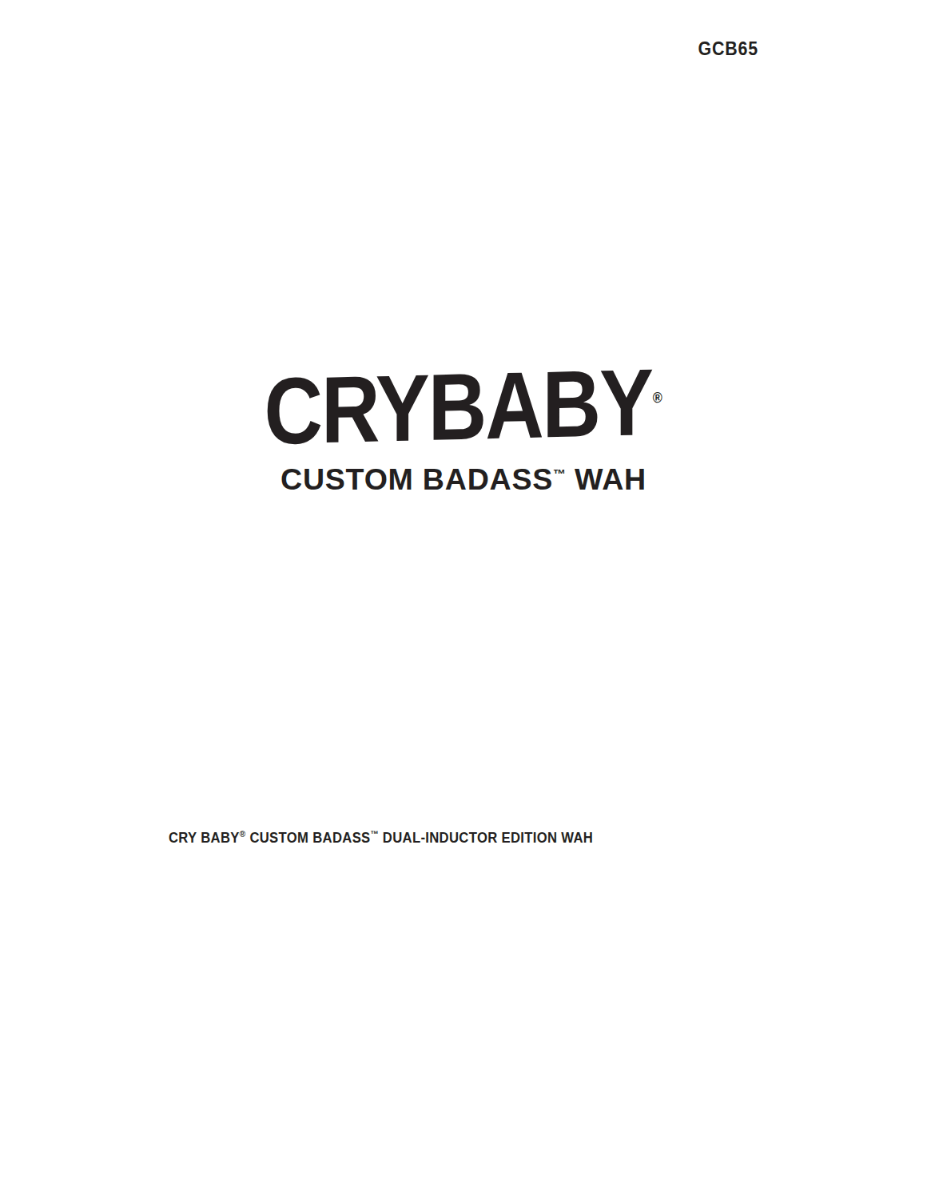GCB65
CRYBABY®
CUSTOM BADASS™ WAH
CRY BABY® CUSTOM BADASS™ DUAL-INDUCTOR EDITION WAH